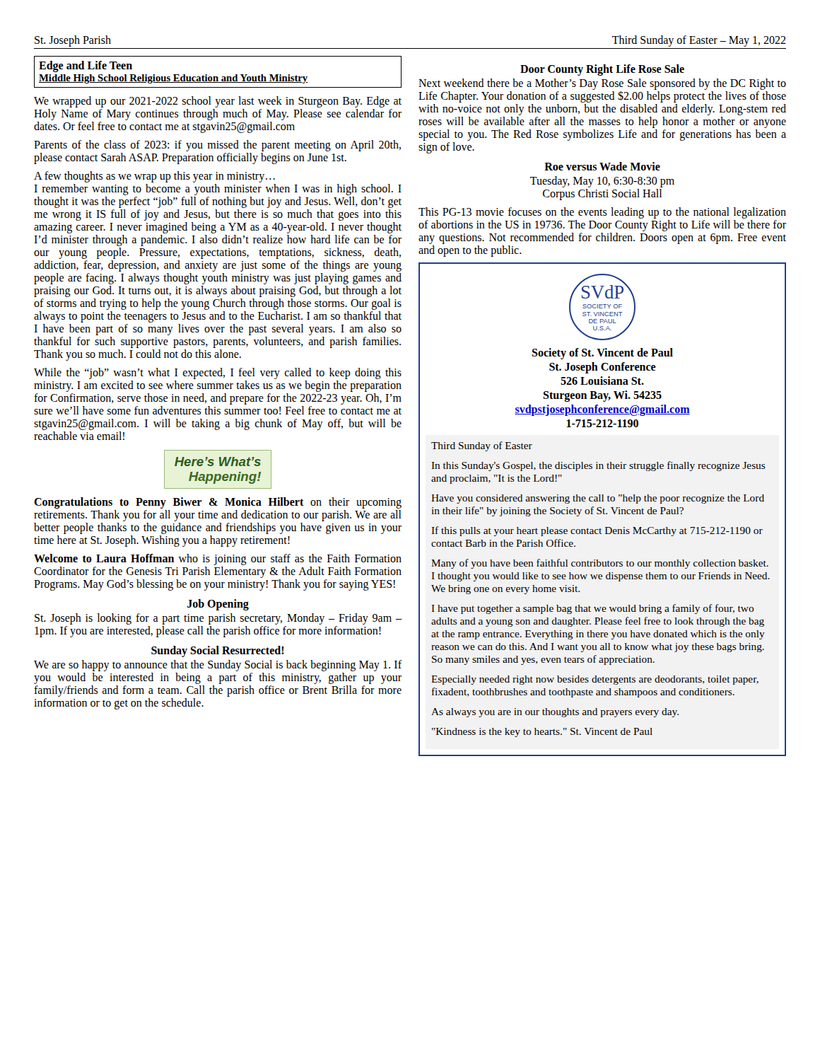St. Joseph Parish
Third Sunday of Easter – May 1, 2022
Edge and Life Teen
Middle High School Religious Education and Youth Ministry
We wrapped up our 2021-2022 school year last week in Sturgeon Bay. Edge at Holy Name of Mary continues through much of May. Please see calendar for dates. Or feel free to contact me at stgavin25@gmail.com
Parents of the class of 2023: if you missed the parent meeting on April 20th, please contact Sarah ASAP. Preparation officially begins on June 1st.
A few thoughts as we wrap up this year in ministry…
I remember wanting to become a youth minister when I was in high school. I thought it was the perfect “job” full of nothing but joy and Jesus. Well, don’t get me wrong it IS full of joy and Jesus, but there is so much that goes into this amazing career. I never imagined being a YM as a 40-year-old. I never thought I’d minister through a pandemic. I also didn’t realize how hard life can be for our young people. Pressure, expectations, temptations, sickness, death, addiction, fear, depression, and anxiety are just some of the things are young people are facing. I always thought youth ministry was just playing games and praising our God. It turns out, it is always about praising God, but through a lot of storms and trying to help the young Church through those storms. Our goal is always to point the teenagers to Jesus and to the Eucharist. I am so thankful that I have been part of so many lives over the past several years. I am also so thankful for such supportive pastors, parents, volunteers, and parish families. Thank you so much. I could not do this alone.
While the “job” wasn’t what I expected, I feel very called to keep doing this ministry. I am excited to see where summer takes us as we begin the preparation for Confirmation, serve those in need, and prepare for the 2022-23 year. Oh, I’m sure we’ll have some fun adventures this summer too! Feel free to contact me at stgavin25@gmail.com. I will be taking a big chunk of May off, but will be reachable via email!
Here’s What’sHappening!
Congratulations to Penny Biwer & Monica Hilbert on their upcoming retirements. Thank you for all your time and dedication to our parish. We are all better people thanks to the guidance and friendships you have given us in your time here at St. Joseph. Wishing you a happy retirement!
Welcome to Laura Hoffman who is joining our staff as the Faith Formation Coordinator for the Genesis Tri Parish Elementary & the Adult Faith Formation Programs. May God’s blessing be on your ministry! Thank you for saying YES!
Job Opening
St. Joseph is looking for a part time parish secretary, Monday – Friday 9am – 1pm. If you are interested, please call the parish office for more information!
Sunday Social Resurrected!
We are so happy to announce that the Sunday Social is back beginning May 1. If you would be interested in being a part of this ministry, gather up your family/friends and form a team. Call the parish office or Brent Brilla for more information or to get on the schedule.
Door County Right Life Rose Sale
Next weekend there be a Mother’s Day Rose Sale sponsored by the DC Right to Life Chapter. Your donation of a suggested $2.00 helps protect the lives of those with no-voice not only the unborn, but the disabled and elderly. Long-stem red roses will be available after all the masses to help honor a mother or anyone special to you. The Red Rose symbolizes Life and for generations has been a sign of love.
Roe versus Wade Movie
Tuesday, May 10, 6:30-8:30 pm
Corpus Christi Social Hall
This PG-13 movie focuses on the events leading up to the national legalization of abortions in the US in 19736. The Door County Right to Life will be there for any questions. Not recommended for children. Doors open at 6pm. Free event and open to the public.
SVdP SOCIETY OF ST. VINCENT DE PAUL
U.S.A.
Society of St. Vincent de Paul
St. Joseph Conference
526 Louisiana St.
Sturgeon Bay, Wi. 54235
svdpstjosephconference@gmail.com
1-715-212-1190
Third Sunday of Easter
In this Sunday's Gospel, the disciples in their struggle finally recognize Jesus and proclaim, "It is the Lord!"
Have you considered answering the call to "help the poor recognize the Lord in their life" by joining the Society of St. Vincent de Paul?
If this pulls at your heart please contact Denis McCarthy at 715-212-1190 or contact Barb in the Parish Office.
Many of you have been faithful contributors to our monthly collection basket. I thought you would like to see how we dispense them to our Friends in Need. We bring one on every home visit.
I have put together a sample bag that we would bring a family of four, two adults and a young son and daughter. Please feel free to look through the bag at the ramp entrance. Everything in there you have donated which is the only reason we can do this. And I want you all to know what joy these bags bring. So many smiles and yes, even tears of appreciation.
Especially needed right now besides detergents are deodorants, toilet paper, fixadent, toothbrushes and toothpaste and shampoos and conditioners.
As always you are in our thoughts and prayers every day.
"Kindness is the key to hearts." St. Vincent de Paul